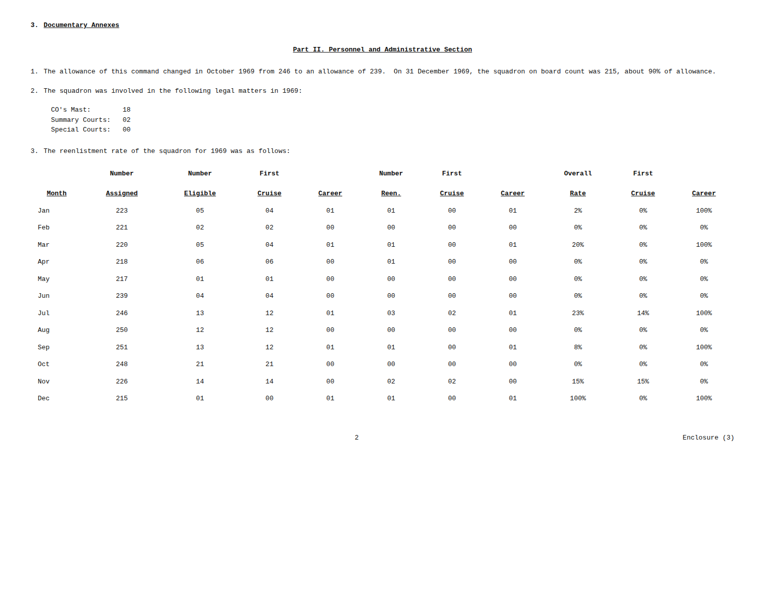3. Documentary Annexes
Part II. Personnel and Administrative Section
1. The allowance of this command changed in October 1969 from 246 to an allowance of 239. On 31 December 1969, the squadron on board count was 215, about 90% of allowance.
2. The squadron was involved in the following legal matters in 1969:
CO's Mast: 18
Summary Courts: 02
Special Courts: 00
3. The reenlistment rate of the squadron for 1969 was as follows:
| Month | Number Assigned | Number Eligible | First Cruise | Career | Number Reen. | First Cruise | Career | Overall Rate | First Cruise | Career |
| --- | --- | --- | --- | --- | --- | --- | --- | --- | --- | --- |
| Jan | 223 | 05 | 04 | 01 | 01 | 00 | 01 | 2% | 0% | 100% |
| Feb | 221 | 02 | 02 | 00 | 00 | 00 | 00 | 0% | 0% | 0% |
| Mar | 220 | 05 | 04 | 01 | 01 | 00 | 01 | 20% | 0% | 100% |
| Apr | 218 | 06 | 06 | 00 | 01 | 00 | 00 | 0% | 0% | 0% |
| May | 217 | 01 | 01 | 00 | 00 | 00 | 00 | 0% | 0% | 0% |
| Jun | 239 | 04 | 04 | 00 | 00 | 00 | 00 | 0% | 0% | 0% |
| Jul | 246 | 13 | 12 | 01 | 03 | 02 | 01 | 23% | 14% | 100% |
| Aug | 250 | 12 | 12 | 00 | 00 | 00 | 00 | 0% | 0% | 0% |
| Sep | 251 | 13 | 12 | 01 | 01 | 00 | 01 | 8% | 0% | 100% |
| Oct | 248 | 21 | 21 | 00 | 00 | 00 | 00 | 0% | 0% | 0% |
| Nov | 226 | 14 | 14 | 00 | 02 | 02 | 00 | 15% | 15% | 0% |
| Dec | 215 | 01 | 00 | 01 | 01 | 00 | 01 | 100% | 0% | 100% |
2
Enclosure (3)